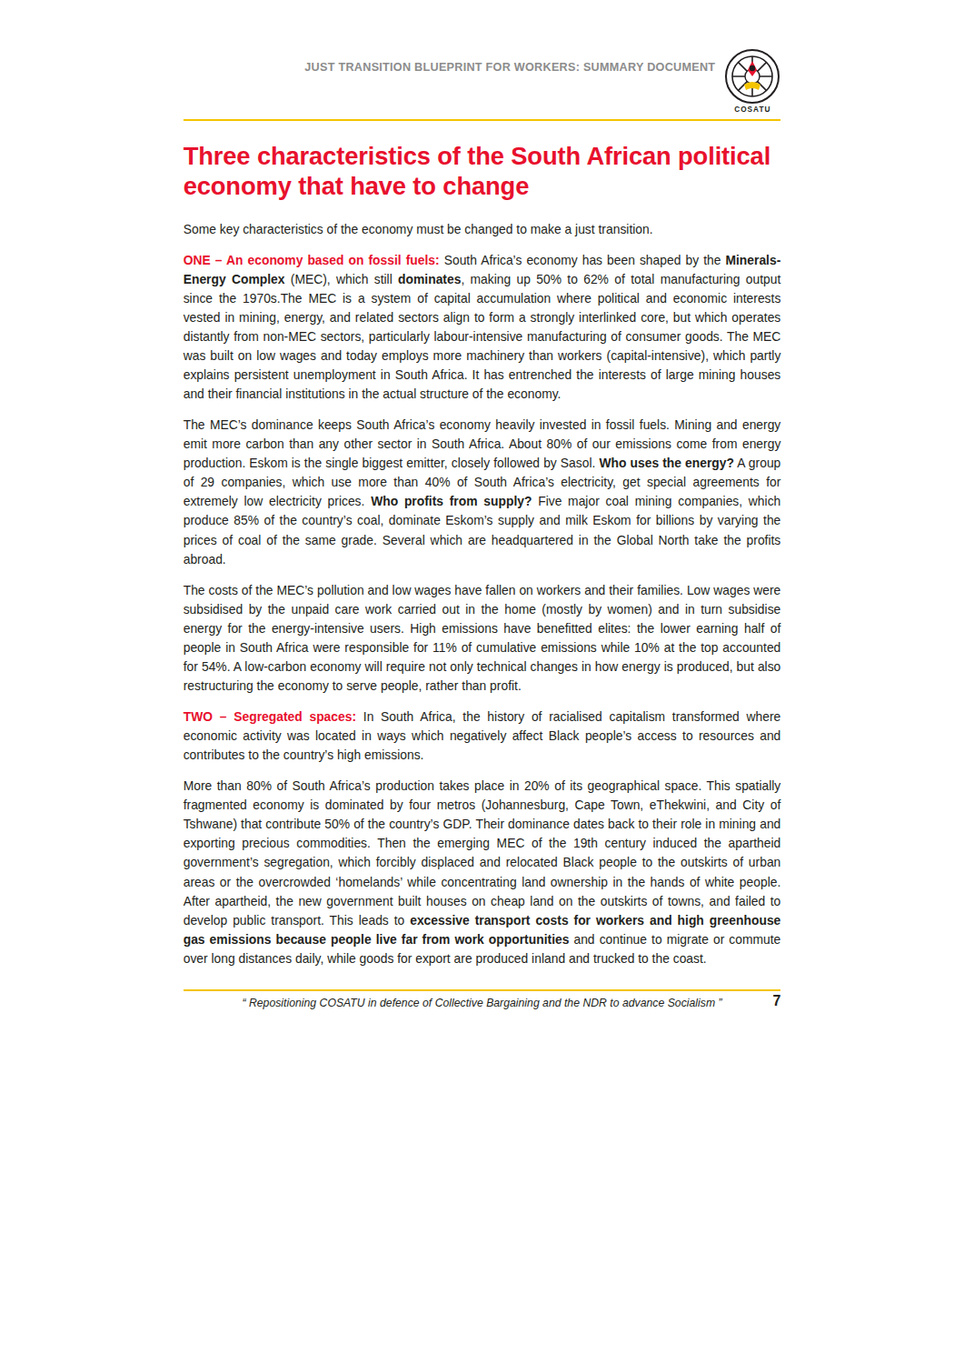Just Transition Blueprint for Workers: Summary Document
COSATU
Three characteristics of the South African political
economy that have to change
Some key characteristics of the economy must be changed to make a just transition.
ONE – An economy based on fossil fuels: South Africa’s economy has been shaped by the Minerals-Energy Complex (MEC), which still dominates, making up 50% to 62% of total manufacturing output since the 1970s.The MEC is a system of capital accumulation where political and economic interests vested in mining, energy, and related sectors align to form a strongly interlinked core, but which operates distantly from non-MEC sectors, particularly labour-intensive manufacturing of consumer goods. The MEC was built on low wages and today employs more machinery than workers (capital-intensive), which partly explains persistent unemployment in South Africa. It has entrenched the interests of large mining houses and their financial institutions in the actual structure of the economy.
The MEC’s dominance keeps South Africa’s economy heavily invested in fossil fuels. Mining and energy emit more carbon than any other sector in South Africa. About 80% of our emissions come from energy production. Eskom is the single biggest emitter, closely followed by Sasol. Who uses the energy? A group of 29 companies, which use more than 40% of South Africa’s electricity, get special agreements for extremely low electricity prices. Who profits from supply? Five major coal mining companies, which produce 85% of the country’s coal, dominate Eskom’s supply and milk Eskom for billions by varying the prices of coal of the same grade. Several which are headquartered in the Global North take the profits abroad.
The costs of the MEC’s pollution and low wages have fallen on workers and their families. Low wages were subsidised by the unpaid care work carried out in the home (mostly by women) and in turn subsidise energy for the energy-intensive users. High emissions have benefitted elites: the lower earning half of people in South Africa were responsible for 11% of cumulative emissions while 10% at the top accounted for 54%. A low-carbon economy will require not only technical changes in how energy is produced, but also restructuring the economy to serve people, rather than profit.
TWO – Segregated spaces: In South Africa, the history of racialised capitalism transformed where economic activity was located in ways which negatively affect Black people’s access to resources and contributes to the country’s high emissions.
More than 80% of South Africa’s production takes place in 20% of its geographical space. This spatially fragmented economy is dominated by four metros (Johannesburg, Cape Town, eThekwini, and City of Tshwane) that contribute 50% of the country’s GDP. Their dominance dates back to their role in mining and exporting precious commodities. Then the emerging MEC of the 19th century induced the apartheid government’s segregation, which forcibly displaced and relocated Black people to the outskirts of urban areas or the overcrowded ‘homelands’ while concentrating land ownership in the hands of white people. After apartheid, the new government built houses on cheap land on the outskirts of towns, and failed to develop public transport. This leads to excessive transport costs for workers and high greenhouse gas emissions because people live far from work opportunities and continue to migrate or commute over long distances daily, while goods for export are produced inland and trucked to the coast.
“ Repositioning COSATU in defence of Collective Bargaining and the NDR to advance Socialism ”
7